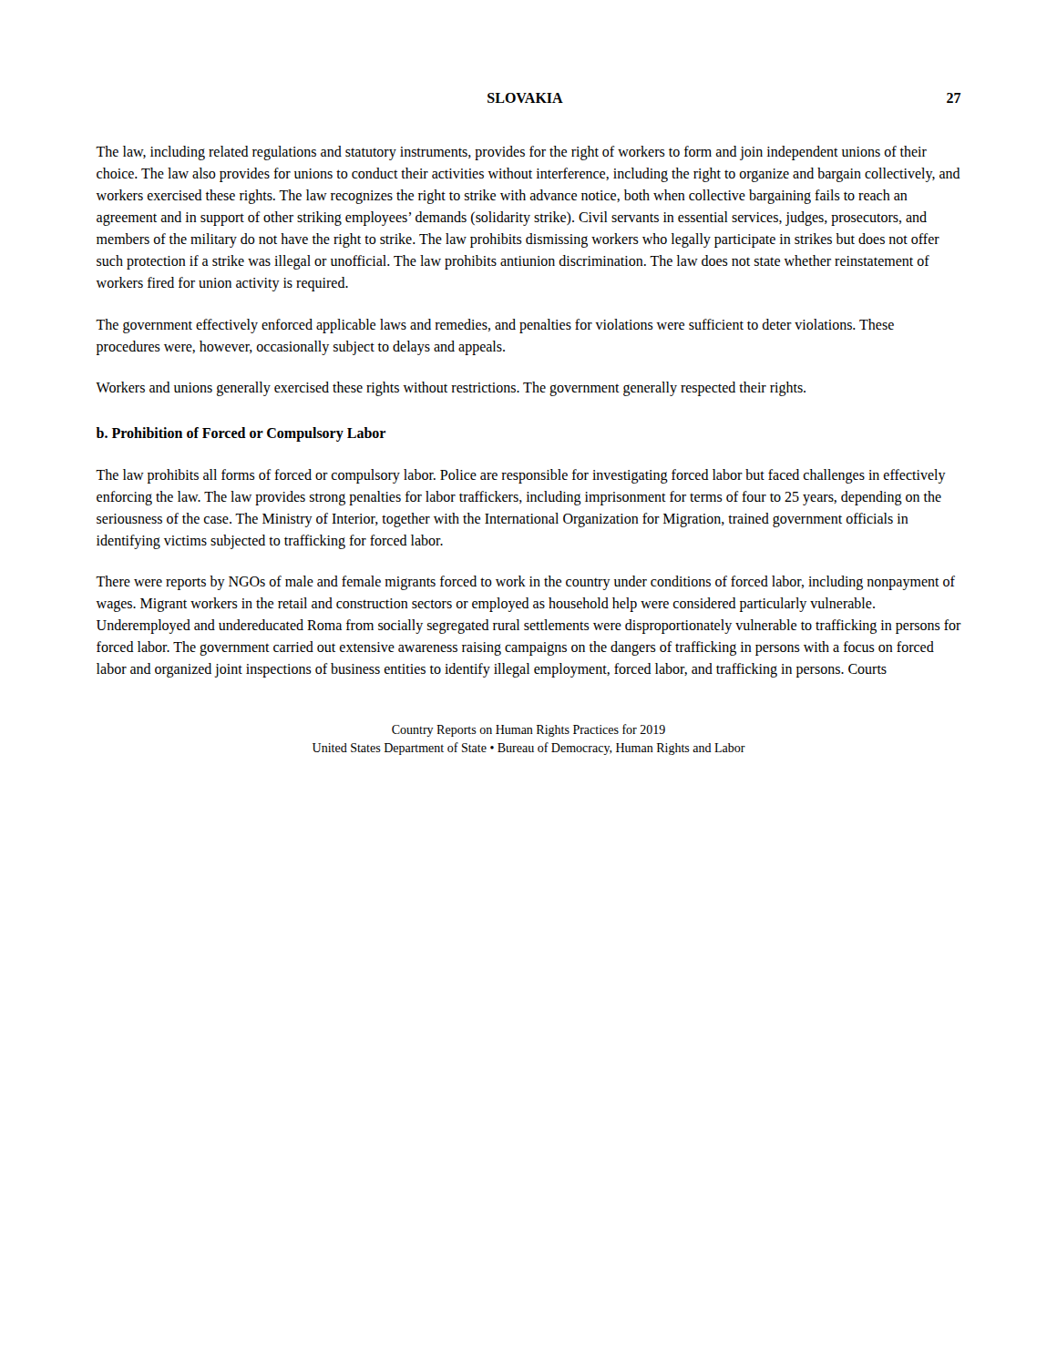SLOVAKIA 27
The law, including related regulations and statutory instruments, provides for the right of workers to form and join independent unions of their choice. The law also provides for unions to conduct their activities without interference, including the right to organize and bargain collectively, and workers exercised these rights. The law recognizes the right to strike with advance notice, both when collective bargaining fails to reach an agreement and in support of other striking employees’ demands (solidarity strike). Civil servants in essential services, judges, prosecutors, and members of the military do not have the right to strike. The law prohibits dismissing workers who legally participate in strikes but does not offer such protection if a strike was illegal or unofficial. The law prohibits antiunion discrimination. The law does not state whether reinstatement of workers fired for union activity is required.
The government effectively enforced applicable laws and remedies, and penalties for violations were sufficient to deter violations. These procedures were, however, occasionally subject to delays and appeals.
Workers and unions generally exercised these rights without restrictions. The government generally respected their rights.
b. Prohibition of Forced or Compulsory Labor
The law prohibits all forms of forced or compulsory labor. Police are responsible for investigating forced labor but faced challenges in effectively enforcing the law. The law provides strong penalties for labor traffickers, including imprisonment for terms of four to 25 years, depending on the seriousness of the case. The Ministry of Interior, together with the International Organization for Migration, trained government officials in identifying victims subjected to trafficking for forced labor.
There were reports by NGOs of male and female migrants forced to work in the country under conditions of forced labor, including nonpayment of wages. Migrant workers in the retail and construction sectors or employed as household help were considered particularly vulnerable. Underemployed and undereducated Roma from socially segregated rural settlements were disproportionately vulnerable to trafficking in persons for forced labor. The government carried out extensive awareness raising campaigns on the dangers of trafficking in persons with a focus on forced labor and organized joint inspections of business entities to identify illegal employment, forced labor, and trafficking in persons. Courts
Country Reports on Human Rights Practices for 2019
United States Department of State • Bureau of Democracy, Human Rights and Labor